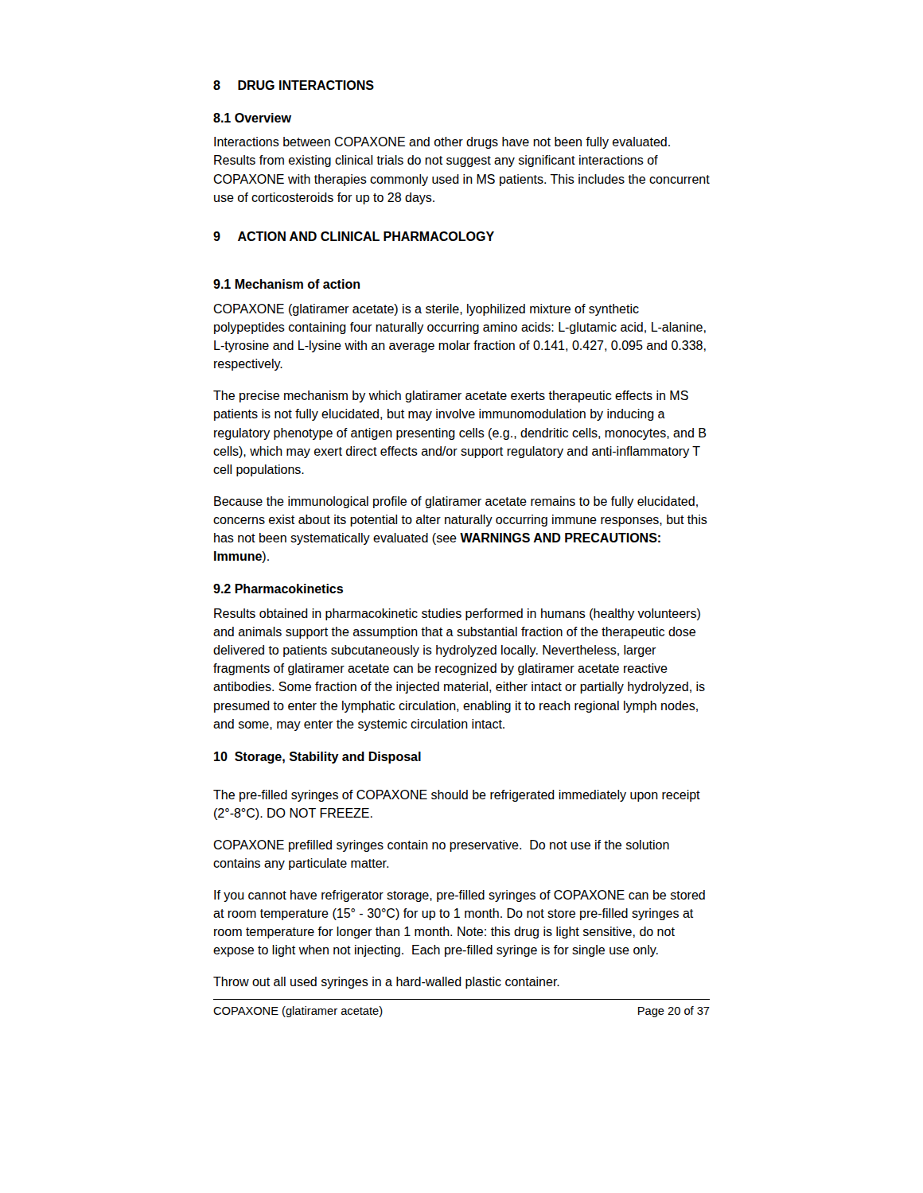8 Drug Interactions
8.1 Overview
Interactions between COPAXONE and other drugs have not been fully evaluated. Results from existing clinical trials do not suggest any significant interactions of COPAXONE with therapies commonly used in MS patients. This includes the concurrent use of corticosteroids for up to 28 days.
9 Action and Clinical Pharmacology
9.1 Mechanism of action
COPAXONE (glatiramer acetate) is a sterile, lyophilized mixture of synthetic polypeptides containing four naturally occurring amino acids: L-glutamic acid, L-alanine, L-tyrosine and L-lysine with an average molar fraction of 0.141, 0.427, 0.095 and 0.338, respectively.
The precise mechanism by which glatiramer acetate exerts therapeutic effects in MS patients is not fully elucidated, but may involve immunomodulation by inducing a regulatory phenotype of antigen presenting cells (e.g., dendritic cells, monocytes, and B cells), which may exert direct effects and/or support regulatory and anti-inflammatory T cell populations.
Because the immunological profile of glatiramer acetate remains to be fully elucidated, concerns exist about its potential to alter naturally occurring immune responses, but this has not been systematically evaluated (see WARNINGS AND PRECAUTIONS: Immune).
9.2 Pharmacokinetics
Results obtained in pharmacokinetic studies performed in humans (healthy volunteers) and animals support the assumption that a substantial fraction of the therapeutic dose delivered to patients subcutaneously is hydrolyzed locally. Nevertheless, larger fragments of glatiramer acetate can be recognized by glatiramer acetate reactive antibodies. Some fraction of the injected material, either intact or partially hydrolyzed, is presumed to enter the lymphatic circulation, enabling it to reach regional lymph nodes, and some, may enter the systemic circulation intact.
10 Storage, Stability and Disposal
The pre-filled syringes of COPAXONE should be refrigerated immediately upon receipt (2°-8°C). DO NOT FREEZE.
COPAXONE prefilled syringes contain no preservative. Do not use if the solution contains any particulate matter.
If you cannot have refrigerator storage, pre-filled syringes of COPAXONE can be stored at room temperature (15° - 30°C) for up to 1 month. Do not store pre-filled syringes at room temperature for longer than 1 month. Note: this drug is light sensitive, do not expose to light when not injecting. Each pre-filled syringe is for single use only.
Throw out all used syringes in a hard-walled plastic container.
COPAXONE (glatiramer acetate)
Page 20 of 37